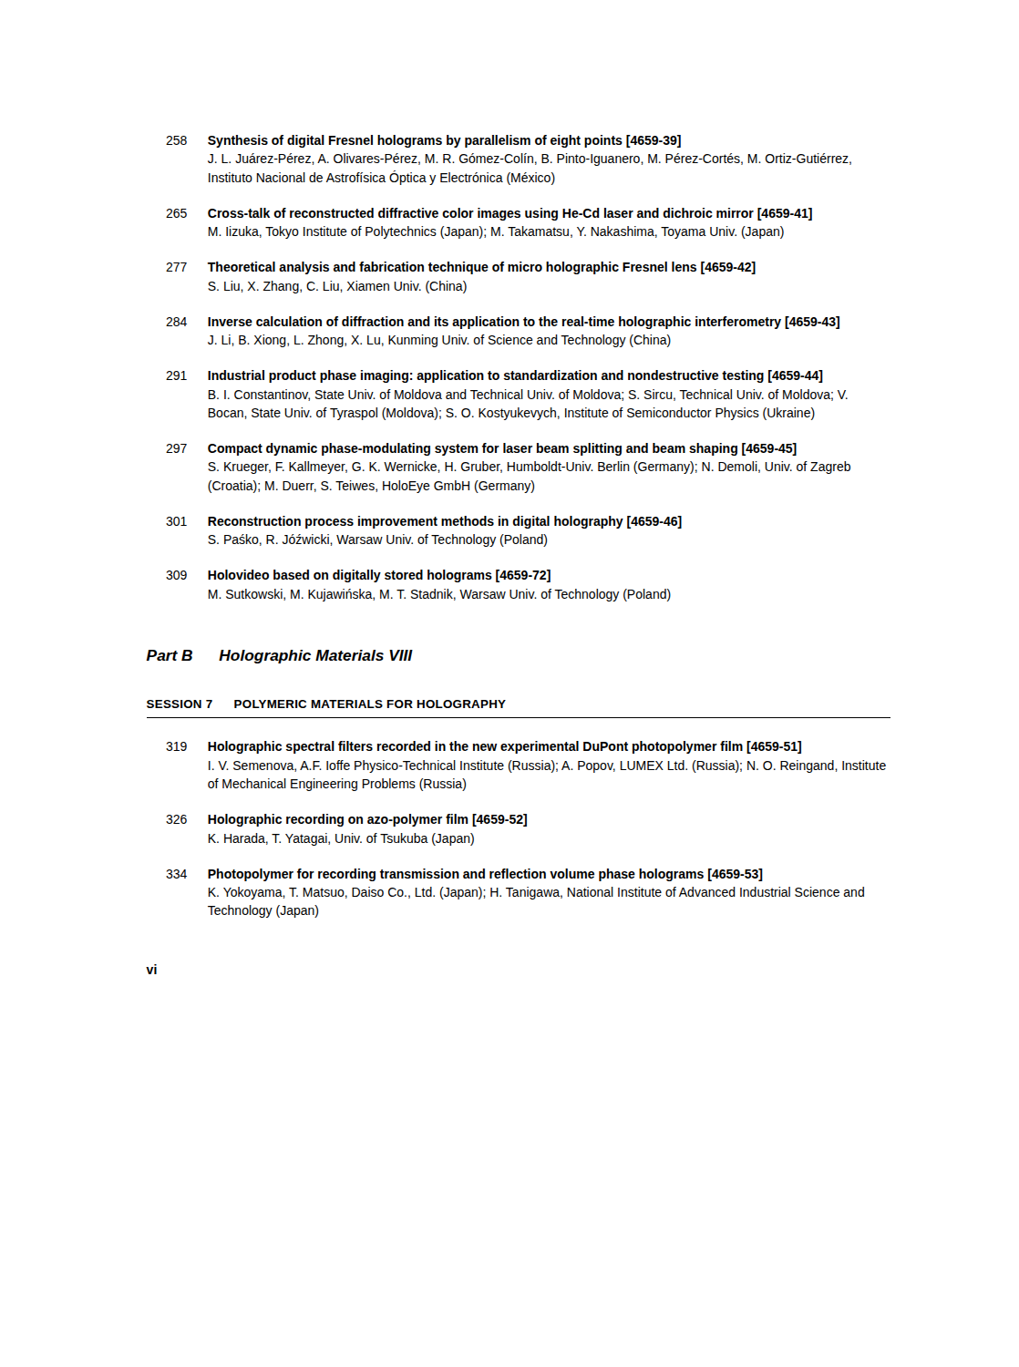258
Synthesis of digital Fresnel holograms by parallelism of eight points [4659-39]
J. L. Juárez-Pérez, A. Olivares-Pérez, M. R. Gómez-Colín, B. Pinto-Iguanero, M. Pérez-Cortés, M. Ortiz-Gutiérrez, Instituto Nacional de Astrofísica Óptica y Electrónica (México)
265
Cross-talk of reconstructed diffractive color images using He-Cd laser and dichroic mirror [4659-41]
M. Iizuka, Tokyo Institute of Polytechnics (Japan); M. Takamatsu, Y. Nakashima, Toyama Univ. (Japan)
277
Theoretical analysis and fabrication technique of micro holographic Fresnel lens [4659-42]
S. Liu, X. Zhang, C. Liu, Xiamen Univ. (China)
284
Inverse calculation of diffraction and its application to the real-time holographic interferometry [4659-43]
J. Li, B. Xiong, L. Zhong, X. Lu, Kunming Univ. of Science and Technology (China)
291
Industrial product phase imaging: application to standardization and nondestructive testing [4659-44]
B. I. Constantinov, State Univ. of Moldova and Technical Univ. of Moldova; S. Sircu, Technical Univ. of Moldova; V. Bocan, State Univ. of Tyraspol (Moldova); S. O. Kostyukevych, Institute of Semiconductor Physics (Ukraine)
297
Compact dynamic phase-modulating system for laser beam splitting and beam shaping [4659-45]
S. Krueger, F. Kallmeyer, G. K. Wernicke, H. Gruber, Humboldt-Univ. Berlin (Germany); N. Demoli, Univ. of Zagreb (Croatia); M. Duerr, S. Teiwes, HoloEye GmbH (Germany)
301
Reconstruction process improvement methods in digital holography [4659-46]
S. Paśko, R. Jóźwicki, Warsaw Univ. of Technology (Poland)
309
Holovideo based on digitally stored holograms [4659-72]
M. Sutkowski, M. Kujawińska, M. T. Stadnik, Warsaw Univ. of Technology (Poland)
Part BHolographic Materials VIII
SESSION 7
POLYMERIC MATERIALS FOR HOLOGRAPHY
319
Holographic spectral filters recorded in the new experimental DuPont photopolymer film [4659-51]
I. V. Semenova, A.F. Ioffe Physico-Technical Institute (Russia); A. Popov, LUMEX Ltd. (Russia); N. O. Reingand, Institute of Mechanical Engineering Problems (Russia)
326
Holographic recording on azo-polymer film [4659-52]
K. Harada, T. Yatagai, Univ. of Tsukuba (Japan)
334
Photopolymer for recording transmission and reflection volume phase holograms [4659-53]
K. Yokoyama, T. Matsuo, Daiso Co., Ltd. (Japan); H. Tanigawa, National Institute of Advanced Industrial Science and Technology (Japan)
vi